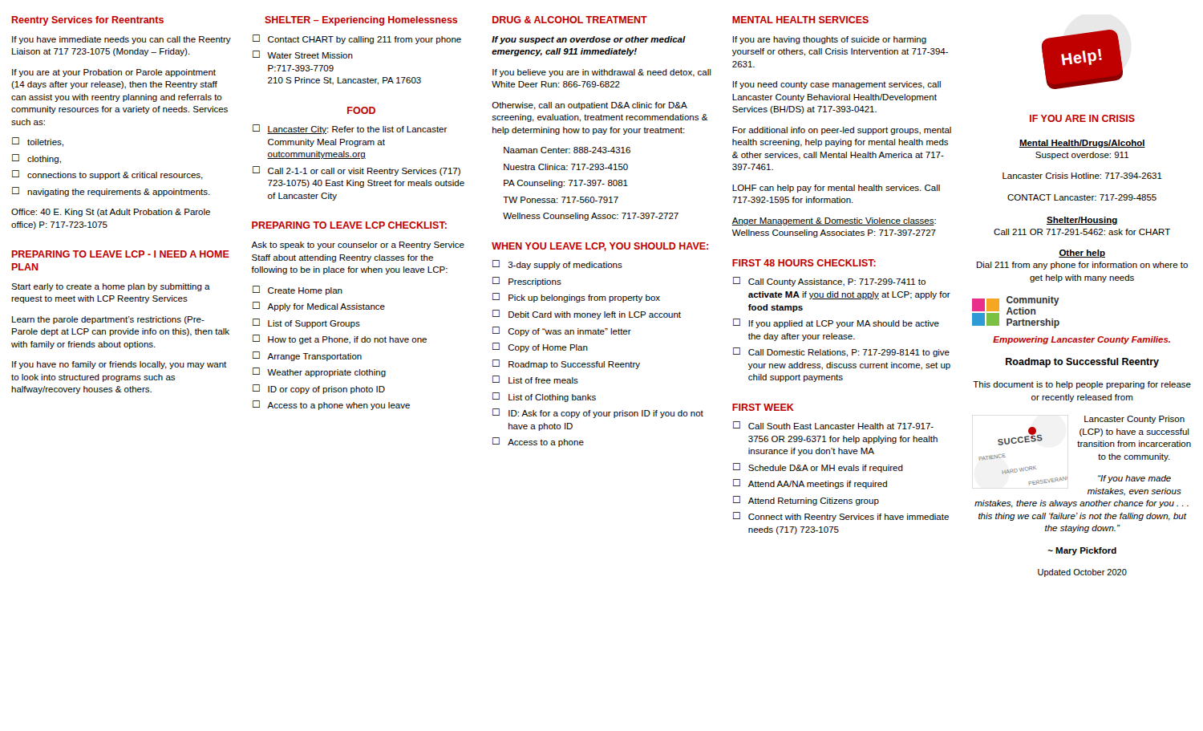Reentry Services for Reentrants
If you have immediate needs you can call the Reentry Liaison at 717 723-1075 (Monday – Friday).
If you are at your Probation or Parole appointment (14 days after your release), then the Reentry staff can assist you with reentry planning and referrals to community resources for a variety of needs. Services such as:
toiletries,
clothing,
connections to support & critical resources,
navigating the requirements & appointments.
Office: 40 E. King St (at Adult Probation & Parole office) P: 717-723-1075
PREPARING TO LEAVE LCP - I NEED A HOME PLAN
Start early to create a home plan by submitting a request to meet with LCP Reentry Services
Learn the parole department’s restrictions (Pre-Parole dept at LCP can provide info on this), then talk with family or friends about options.
If you have no family or friends locally, you may want to look into structured programs such as halfway/recovery houses & others.
SHELTER – Experiencing Homelessness
Contact CHART by calling 211 from your phone
Water Street Mission
P:717-393-7709
210 S Prince St, Lancaster, PA 17603
FOOD
Lancaster City: Refer to the list of Lancaster Community Meal Program at outcommunitymeals.org
Call 2-1-1 or call or visit Reentry Services (717) 723-1075) 40 East King Street for meals outside of Lancaster City
PREPARING TO LEAVE LCP CHECKLIST:
Ask to speak to your counselor or a Reentry Service Staff about attending Reentry classes for the following to be in place for when you leave LCP:
Create Home plan
Apply for Medical Assistance
List of Support Groups
How to get a Phone, if do not have one
Arrange Transportation
Weather appropriate clothing
ID or copy of prison photo ID
Access to a phone when you leave
DRUG & ALCOHOL TREATMENT
If you suspect an overdose or other medical emergency, call 911 immediately!
If you believe you are in withdrawal & need detox, call White Deer Run: 866-769-6822
Otherwise, call an outpatient D&A clinic for D&A screening, evaluation, treatment recommendations & help determining how to pay for your treatment:
Naaman Center: 888-243-4316
Nuestra Clinica: 717-293-4150
PA Counseling: 717-397- 8081
TW Ponessa: 717-560-7917
Wellness Counseling Assoc: 717-397-2727
WHEN YOU LEAVE LCP, YOU SHOULD HAVE:
3-day supply of medications
Prescriptions
Pick up belongings from property box
Debit Card with money left in LCP account
Copy of “was an inmate” letter
Copy of Home Plan
Roadmap to Successful Reentry
List of free meals
List of Clothing banks
ID: Ask for a copy of your prison ID if you do not have a photo ID
Access to a phone
MENTAL HEALTH SERVICES
If you are having thoughts of suicide or harming yourself or others, call Crisis Intervention at 717-394-2631.
If you need county case management services, call Lancaster County Behavioral Health/Development Services (BH/DS) at 717-393-0421.
For additional info on peer-led support groups, mental health screening, help paying for mental health meds & other services, call Mental Health America at 717-397-7461.
LOHF can help pay for mental health services. Call 717-392-1595 for information.
Anger Management & Domestic Violence classes: Wellness Counseling Associates P: 717-397-2727
FIRST 48 HOURS CHECKLIST:
Call County Assistance, P: 717-299-7411 to activate MA if you did not apply at LCP; apply for food stamps
If you applied at LCP your MA should be active the day after your release.
Call Domestic Relations, P: 717-299-8141 to give your new address, discuss current income, set up child support payments
FIRST WEEK
Call South East Lancaster Health at 717-917-3756 OR 299-6371 for help applying for health insurance if you don’t have MA
Schedule D&A or MH evals if required
Attend AA/NA meetings if required
Attend Returning Citizens group
Connect with Reentry Services if have immediate needs (717) 723-1075
Help!
IF YOU ARE IN CRISIS
Mental Health/Drugs/Alcohol Suspect overdose: 911
Lancaster Crisis Hotline: 717-394-2631
CONTACT Lancaster: 717-299-4855
Shelter/Housing Call 211 OR 717-291-5462: ask for CHART
Other help Dial 211 from any phone for information on where to get help with many needs
Community
Action
Partnership
Empowering Lancaster County Families.
Roadmap to Successful Reentry
This document is to help people preparing for release or recently released from
SUCCESS PATIENCE HARD WORK PERSEVERANCE
Lancaster County Prison (LCP) to have a successful transition from incarceration to the community.
“If you have made mistakes, even serious mistakes, there is always another chance for you . . . this thing we call ‘failure’ is not the falling down, but the staying down.”
~ Mary Pickford
Updated October 2020